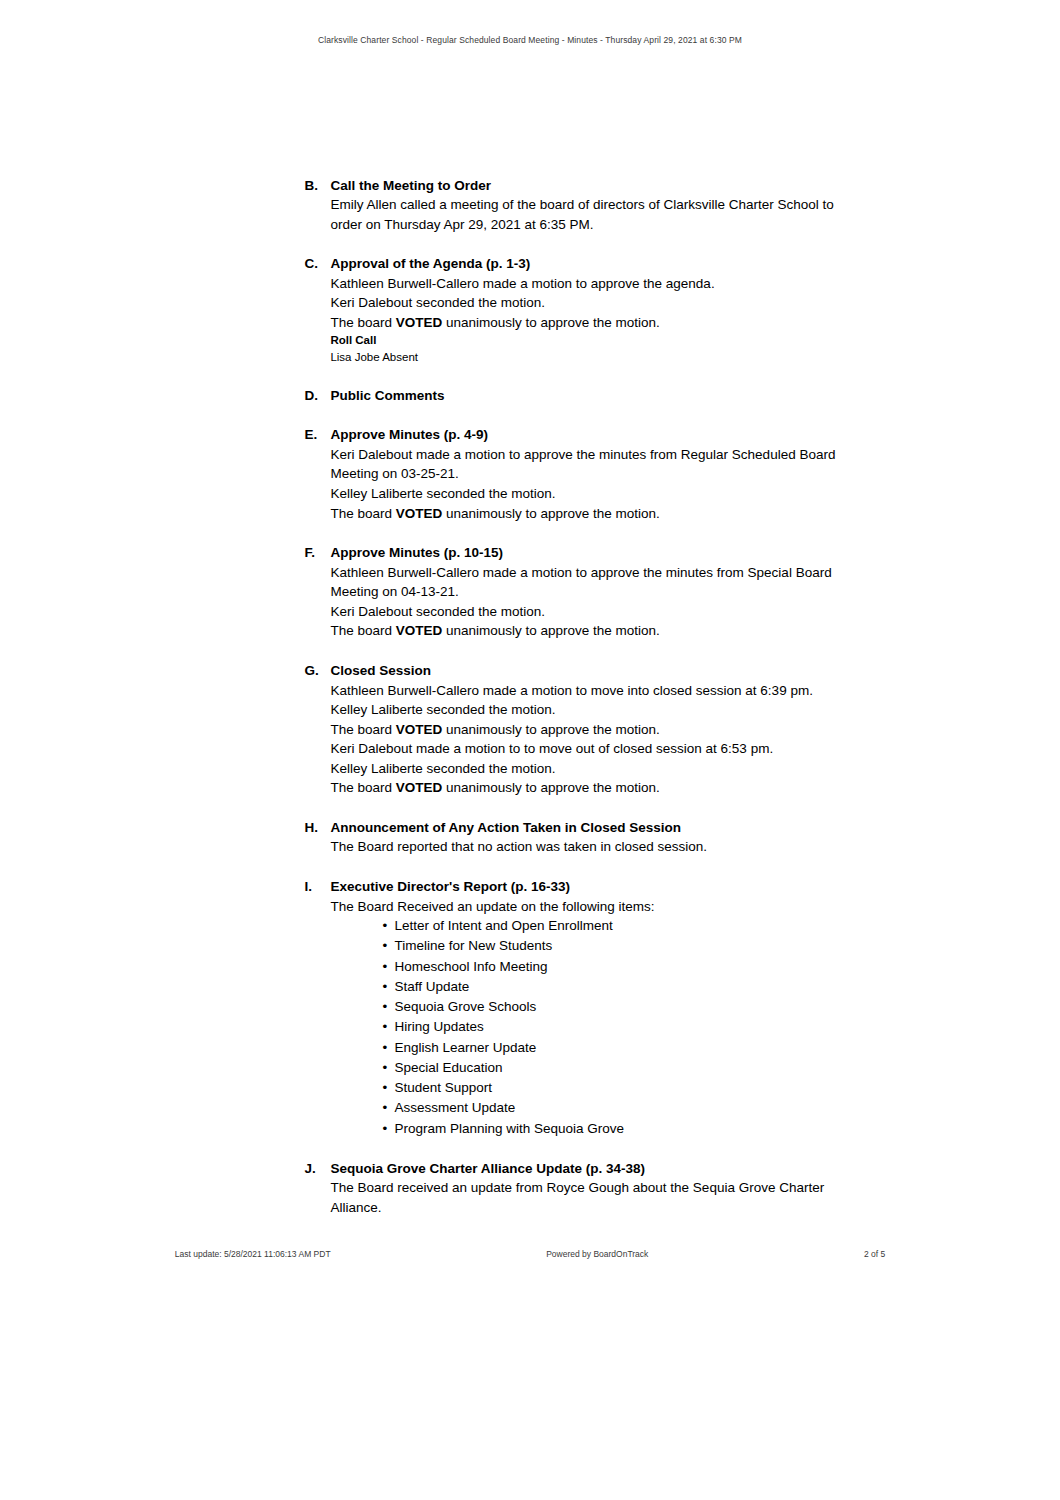Clarksville Charter School - Regular Scheduled Board Meeting - Minutes - Thursday April 29, 2021 at 6:30 PM
B. Call the Meeting to Order
Emily Allen called a meeting of the board of directors of Clarksville Charter School to order on Thursday Apr 29, 2021 at 6:35 PM.
C. Approval of the Agenda (p. 1-3)
Kathleen Burwell-Callero made a motion to approve the agenda.
Keri Dalebout seconded the motion.
The board VOTED unanimously to approve the motion.
Roll Call
Lisa Jobe Absent
D. Public Comments
E. Approve Minutes (p. 4-9)
Keri Dalebout made a motion to approve the minutes from Regular Scheduled Board Meeting on 03-25-21.
Kelley Laliberte seconded the motion.
The board VOTED unanimously to approve the motion.
F. Approve Minutes (p. 10-15)
Kathleen Burwell-Callero made a motion to approve the minutes from Special Board Meeting on 04-13-21.
Keri Dalebout seconded the motion.
The board VOTED unanimously to approve the motion.
G. Closed Session
Kathleen Burwell-Callero made a motion to move into closed session at 6:39 pm.
Kelley Laliberte seconded the motion.
The board VOTED unanimously to approve the motion.
Keri Dalebout made a motion to to move out of closed session at 6:53 pm.
Kelley Laliberte seconded the motion.
The board VOTED unanimously to approve the motion.
H. Announcement of Any Action Taken in Closed Session
The Board reported that no action was taken in closed session.
I. Executive Director's Report (p. 16-33)
The Board Received an update on the following items:
Letter of Intent and Open Enrollment
Timeline for New Students
Homeschool Info Meeting
Staff Update
Sequoia Grove Schools
Hiring Updates
English Learner Update
Special Education
Student Support
Assessment Update
Program Planning with Sequoia Grove
J. Sequoia Grove Charter Alliance Update (p. 34-38)
The Board received an update from Royce Gough about the Sequia Grove Charter Alliance.
Last update: 5/28/2021 11:06:13 AM PDT
Powered by BoardOnTrack
2 of 5